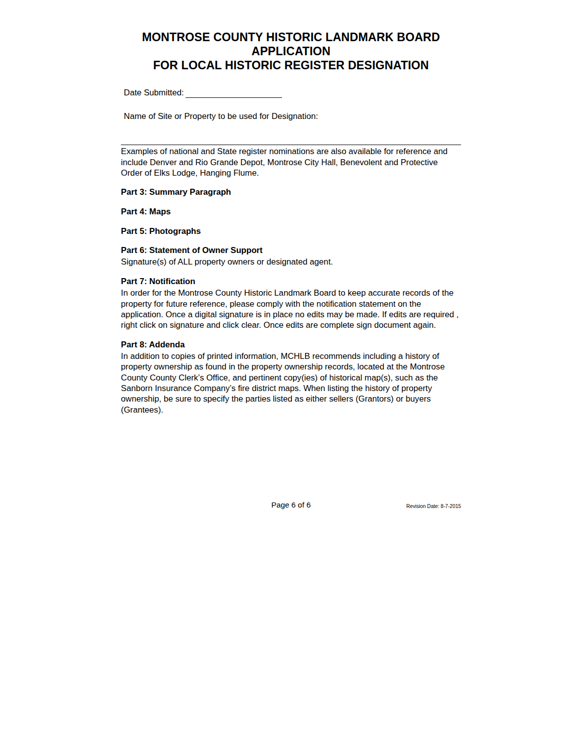MONTROSE COUNTY HISTORIC LANDMARK BOARD APPLICATION
FOR LOCAL HISTORIC REGISTER DESIGNATION
Date Submitted:
Name of Site or Property to be used for Designation:
Examples of national and State register nominations are also available for reference and include Denver and Rio Grande Depot, Montrose City Hall, Benevolent and Protective Order of Elks Lodge, Hanging Flume.
Part 3: Summary Paragraph
Part 4: Maps
Part 5: Photographs
Part 6: Statement of Owner Support
Signature(s) of ALL property owners or designated agent.
Part 7: Notification
In order for the Montrose County Historic Landmark Board to keep accurate records of the property for future reference, please comply with the notification statement on the application. Once a digital signature is in place no edits may be made. If edits are required , right click on signature and click clear. Once edits are complete sign document again.
Part 8: Addenda
In addition to copies of printed information, MCHLB recommends including a history of property ownership as found in the property ownership records, located at the Montrose County County Clerk’s Office, and pertinent copy(ies) of historical map(s), such as the Sanborn Insurance Company’s fire district maps. When listing the history of property ownership, be sure to specify the parties listed as either sellers (Grantors) or buyers (Grantees).
Page 6 of 6
Revision Date: 8-7-2015